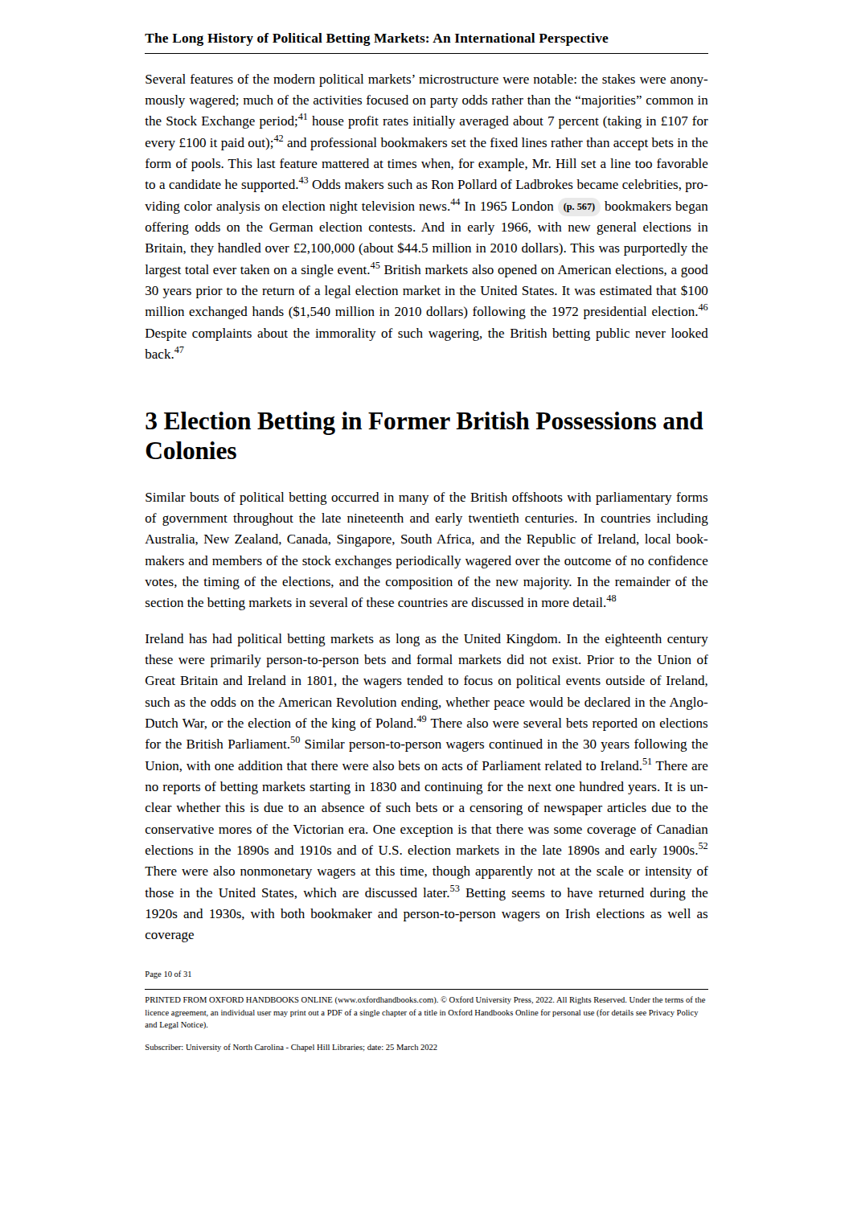The Long History of Political Betting Markets: An International Perspective
Several features of the modern political markets’ microstructure were notable: the stakes were anonymously wagered; much of the activities focused on party odds rather than the “majorities” common in the Stock Exchange period;41 house profit rates initially averaged about 7 percent (taking in £107 for every £100 it paid out);42 and professional bookmakers set the fixed lines rather than accept bets in the form of pools. This last feature mattered at times when, for example, Mr. Hill set a line too favorable to a candidate he supported.43 Odds makers such as Ron Pollard of Ladbrokes became celebrities, providing color analysis on election night television news.44 In 1965 London (p. 567) bookmakers began offering odds on the German election contests. And in early 1966, with new general elections in Britain, they handled over £2,100,000 (about $44.5 million in 2010 dollars). This was purportedly the largest total ever taken on a single event.45 British markets also opened on American elections, a good 30 years prior to the return of a legal election market in the United States. It was estimated that $100 million exchanged hands ($1,540 million in 2010 dollars) following the 1972 presidential election.46 Despite complaints about the immorality of such wagering, the British betting public never looked back.47
3 Election Betting in Former British Possessions and Colonies
Similar bouts of political betting occurred in many of the British offshoots with parliamentary forms of government throughout the late nineteenth and early twentieth centuries. In countries including Australia, New Zealand, Canada, Singapore, South Africa, and the Republic of Ireland, local bookmakers and members of the stock exchanges periodically wagered over the outcome of no confidence votes, the timing of the elections, and the composition of the new majority. In the remainder of the section the betting markets in several of these countries are discussed in more detail.48
Ireland has had political betting markets as long as the United Kingdom. In the eighteenth century these were primarily person-to-person bets and formal markets did not exist. Prior to the Union of Great Britain and Ireland in 1801, the wagers tended to focus on political events outside of Ireland, such as the odds on the American Revolution ending, whether peace would be declared in the Anglo-Dutch War, or the election of the king of Poland.49 There also were several bets reported on elections for the British Parliament.50 Similar person-to-person wagers continued in the 30 years following the Union, with one addition that there were also bets on acts of Parliament related to Ireland.51 There are no reports of betting markets starting in 1830 and continuing for the next one hundred years. It is unclear whether this is due to an absence of such bets or a censoring of newspaper articles due to the conservative mores of the Victorian era. One exception is that there was some coverage of Canadian elections in the 1890s and 1910s and of U.S. election markets in the late 1890s and early 1900s.52 There were also nonmonetary wagers at this time, though apparently not at the scale or intensity of those in the United States, which are discussed later.53 Betting seems to have returned during the 1920s and 1930s, with both bookmaker and person-to-person wagers on Irish elections as well as coverage
Page 10 of 31
PRINTED FROM OXFORD HANDBOOKS ONLINE (www.oxfordhandbooks.com). © Oxford University Press, 2022. All Rights Reserved. Under the terms of the licence agreement, an individual user may print out a PDF of a single chapter of a title in Oxford Handbooks Online for personal use (for details see Privacy Policy and Legal Notice).
Subscriber: University of North Carolina - Chapel Hill Libraries; date: 25 March 2022